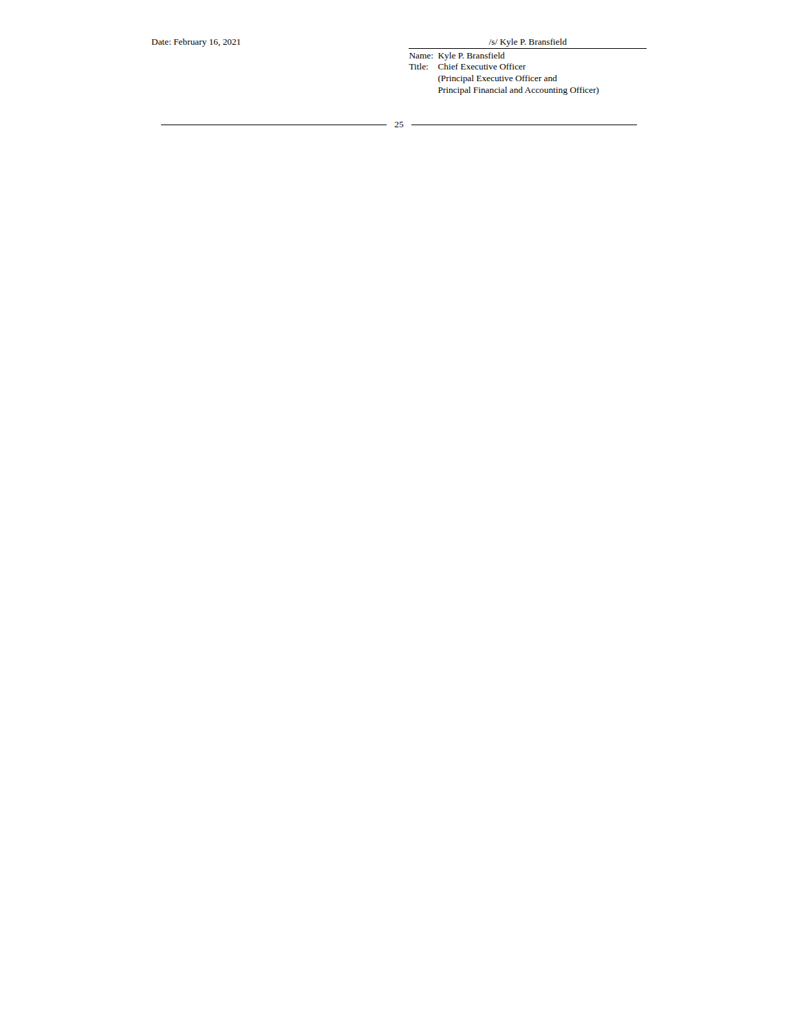| Date: February 16, 2021 | /s/ Kyle P. Bransfield / Name: / Kyle P. Bransfield / / Title: / Chief Executive Officer / / / (Principal Executive Officer and / / / Principal Financial and Accounting Officer) / |
25